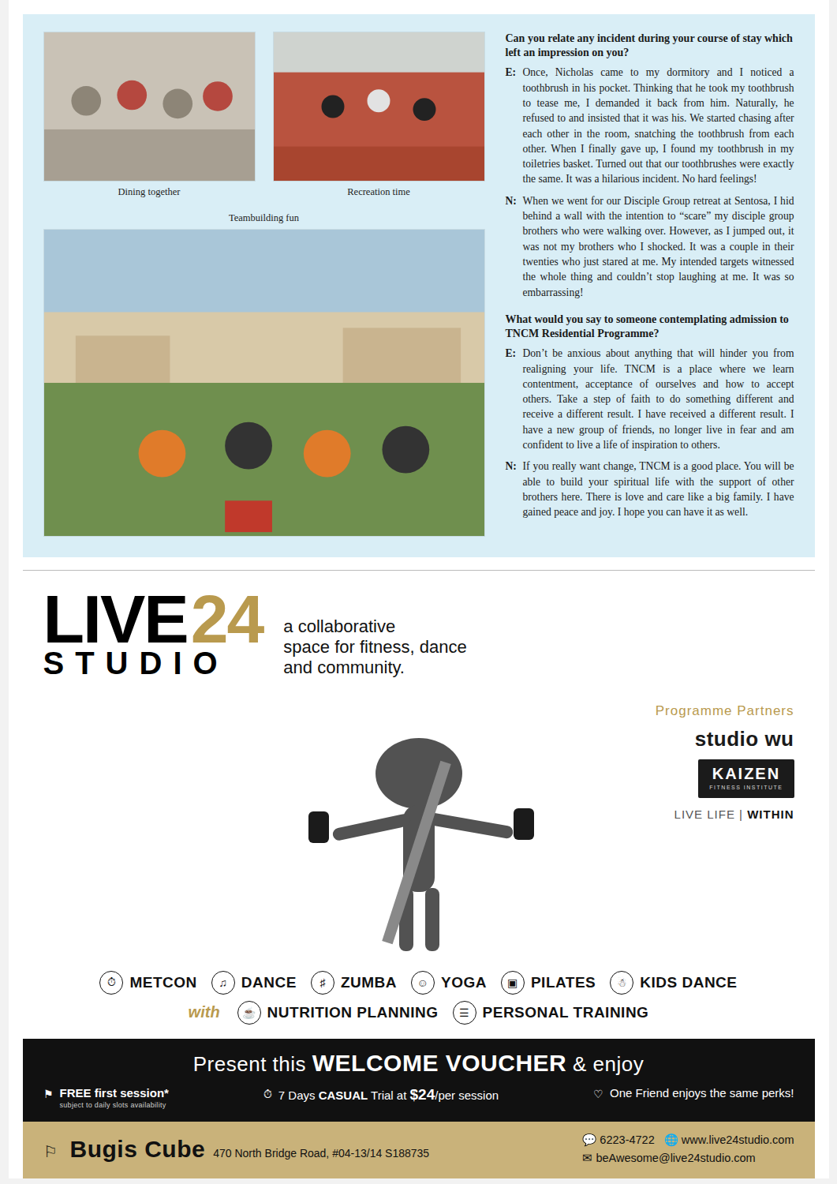Dining together
Recreation time
Teambuilding fun
Can you relate any incident during your course of stay which left an impression on you?
E: Once, Nicholas came to my dormitory and I noticed a toothbrush in his pocket. Thinking that he took my toothbrush to tease me, I demanded it back from him. Naturally, he refused to and insisted that it was his. We started chasing after each other in the room, snatching the toothbrush from each other. When I finally gave up, I found my toothbrush in my toiletries basket. Turned out that our toothbrushes were exactly the same. It was a hilarious incident. No hard feelings!
N: When we went for our Disciple Group retreat at Sentosa, I hid behind a wall with the intention to “scare” my disciple group brothers who were walking over. However, as I jumped out, it was not my brothers who I shocked. It was a couple in their twenties who just stared at me. My intended targets witnessed the whole thing and couldn’t stop laughing at me. It was so embarrassing!
What would you say to someone contemplating admission to TNCM Residential Programme?
E: Don’t be anxious about anything that will hinder you from realigning your life. TNCM is a place where we learn contentment, acceptance of ourselves and how to accept others. Take a step of faith to do something different and receive a different result. I have received a different result. I have a new group of friends, no longer live in fear and am confident to live a life of inspiration to others.
N: If you really want change, TNCM is a good place. You will be able to build your spiritual life with the support of other brothers here. There is love and care like a big family. I have gained peace and joy. I hope you can have it as well.
LIVE24
STUDIO
a collaborative
space for fitness, dance
and community.
Programme Partners
studio wu
KAIZEN
FITNESS INSTITUTE
LIVE LIFE | WITHIN
⏱METCON
♫DANCE
♯ZUMBA
☺YOGA
▣PILATES
☃KIDS DANCE
with
☕NUTRITION PLANNING
☰PERSONAL TRAINING
Present this WELCOME VOUCHER & enjoy
⚑
FREE first session*subject to daily slots availability
⏱
7 Days CASUAL Trial at $24/per session
♡
One Friend enjoys the same perks!
⚐ Bugis Cube 470 North Bridge Road, #04-13/14 S188735
💬 6223-4722 🌐 www.live24studio.com
✉ beAwesome@live24studio.com